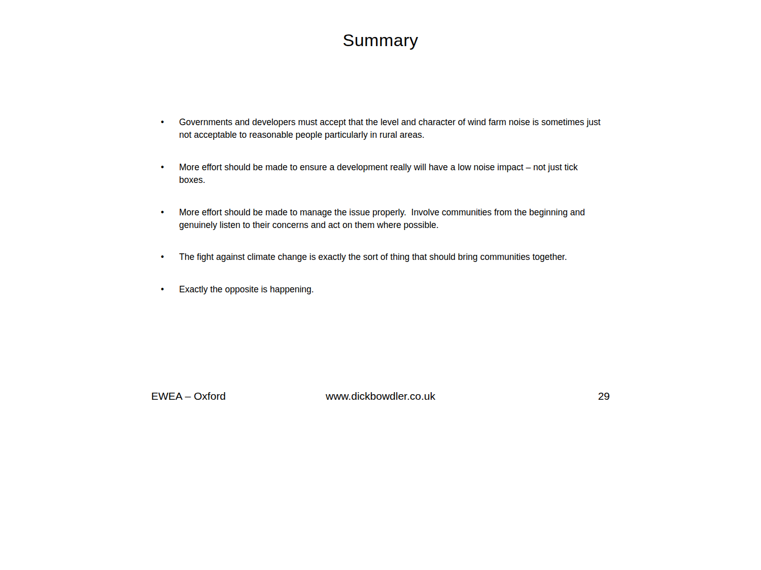Summary
Governments and developers must accept that the level and character of wind farm noise is sometimes just not acceptable to reasonable people particularly in rural areas.
More effort should be made to ensure a development really will have a low noise impact – not just tick boxes.
More effort should be made to manage the issue properly. Involve communities from the beginning and genuinely listen to their concerns and act on them where possible.
The fight against climate change is exactly the sort of thing that should bring communities together.
Exactly the opposite is happening.
EWEA – Oxford www.dickbowdler.co.uk 29